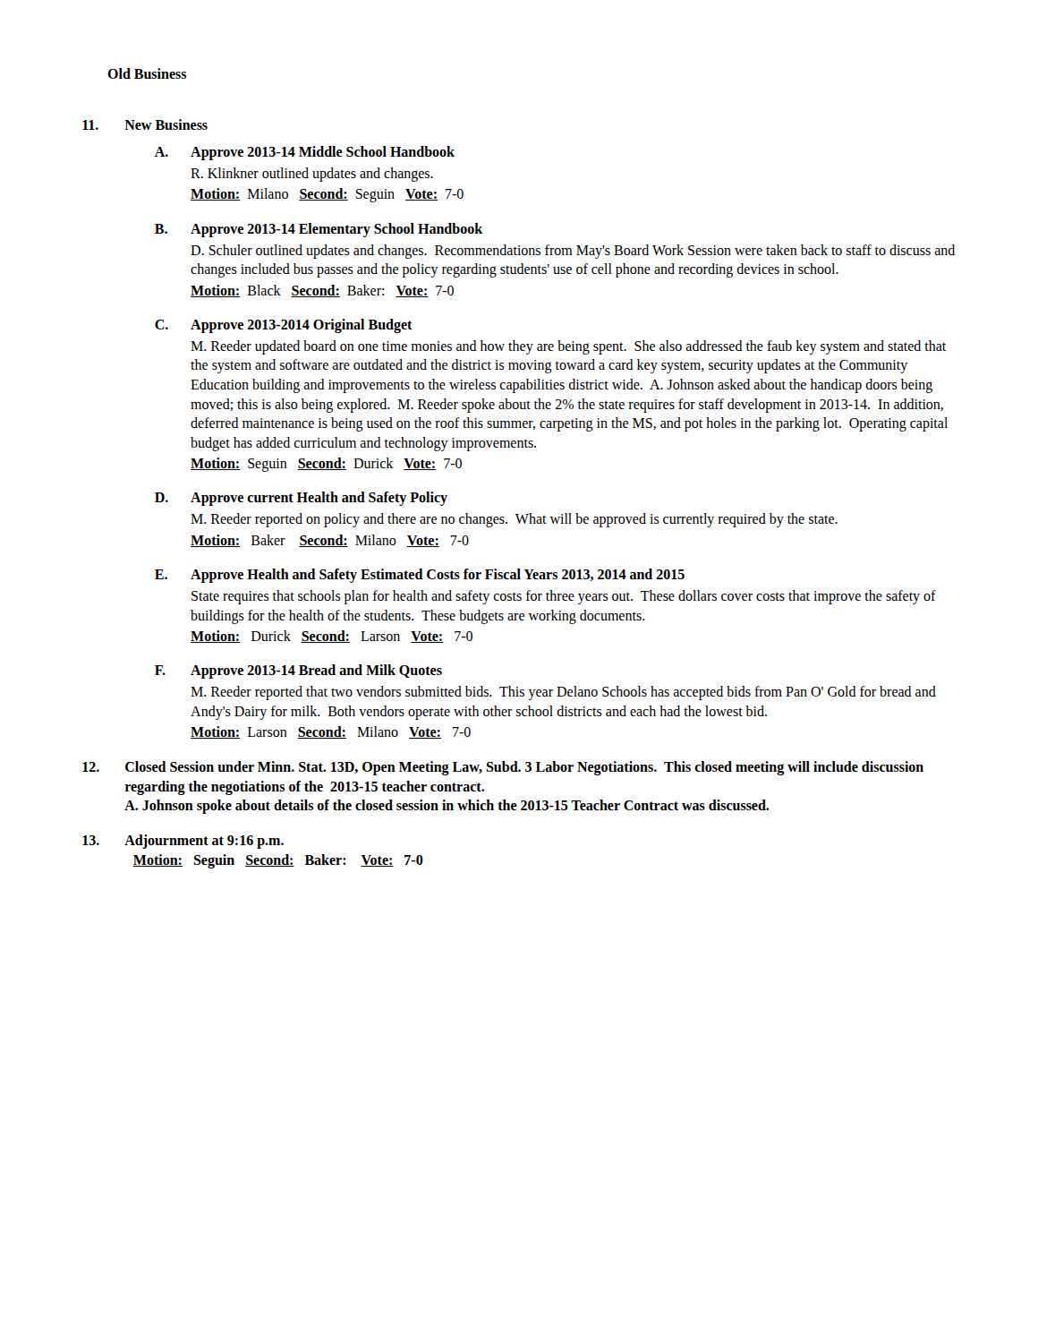Old Business
11. New Business
A. Approve 2013-14 Middle School Handbook
R. Klinkner outlined updates and changes.
Motion: Milano Second: Seguin Vote: 7-0
B. Approve 2013-14 Elementary School Handbook
D. Schuler outlined updates and changes. Recommendations from May's Board Work Session were taken back to staff to discuss and changes included bus passes and the policy regarding students' use of cell phone and recording devices in school.
Motion: Black Second: Baker: Vote: 7-0
C. Approve 2013-2014 Original Budget
M. Reeder updated board on one time monies and how they are being spent. She also addressed the faub key system and stated that the system and software are outdated and the district is moving toward a card key system, security updates at the Community Education building and improvements to the wireless capabilities district wide. A. Johnson asked about the handicap doors being moved; this is also being explored. M. Reeder spoke about the 2% the state requires for staff development in 2013-14. In addition, deferred maintenance is being used on the roof this summer, carpeting in the MS, and pot holes in the parking lot. Operating capital budget has added curriculum and technology improvements.
Motion: Seguin Second: Durick Vote: 7-0
D. Approve current Health and Safety Policy
M. Reeder reported on policy and there are no changes. What will be approved is currently required by the state.
Motion: Baker Second: Milano Vote: 7-0
E. Approve Health and Safety Estimated Costs for Fiscal Years 2013, 2014 and 2015
State requires that schools plan for health and safety costs for three years out. These dollars cover costs that improve the safety of buildings for the health of the students. These budgets are working documents.
Motion: Durick Second: Larson Vote: 7-0
F. Approve 2013-14 Bread and Milk Quotes
M. Reeder reported that two vendors submitted bids. This year Delano Schools has accepted bids from Pan O' Gold for bread and Andy's Dairy for milk. Both vendors operate with other school districts and each had the lowest bid.
Motion: Larson Second: Milano Vote: 7-0
12. Closed Session under Minn. Stat. 13D, Open Meeting Law, Subd. 3 Labor Negotiations. This closed meeting will include discussion regarding the negotiations of the 2013-15 teacher contract.
A. Johnson spoke about details of the closed session in which the 2013-15 Teacher Contract was discussed.
13. Adjournment at 9:16 p.m.
Motion: Seguin Second: Baker: Vote: 7-0